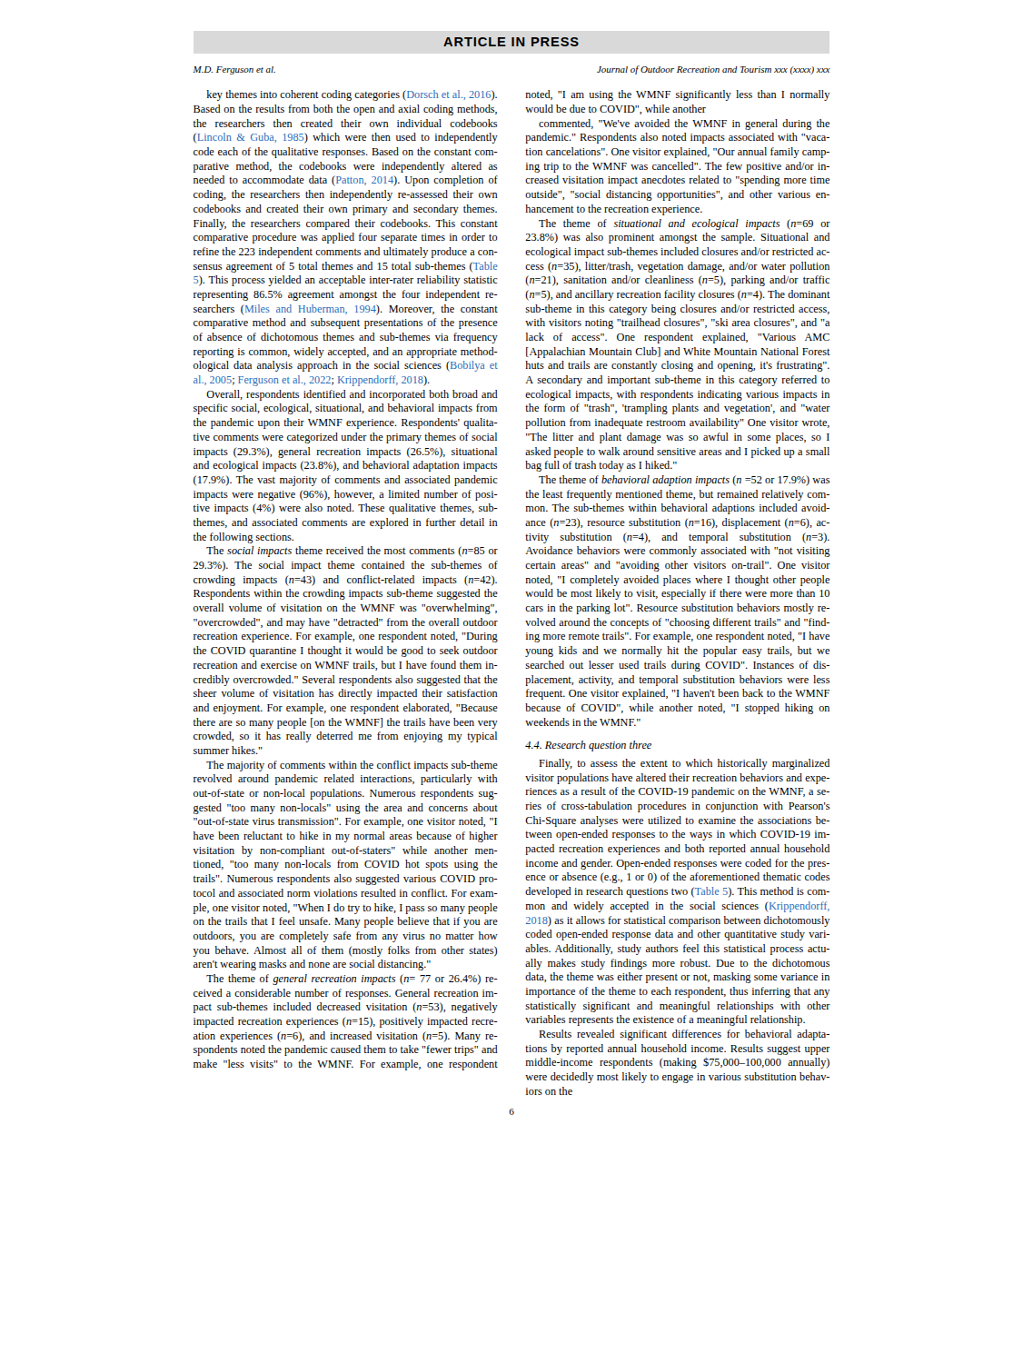ARTICLE IN PRESS
M.D. Ferguson et al.
Journal of Outdoor Recreation and Tourism xxx (xxxx) xxx
key themes into coherent coding categories (Dorsch et al., 2016). Based on the results from both the open and axial coding methods, the researchers then created their own individual codebooks (Lincoln & Guba, 1985) which were then used to independently code each of the qualitative responses. Based on the constant comparative method, the codebooks were independently altered as needed to accommodate data (Patton, 2014). Upon completion of coding, the researchers then independently re-assessed their own codebooks and created their own primary and secondary themes. Finally, the researchers compared their codebooks. This constant comparative procedure was applied four separate times in order to refine the 223 independent comments and ultimately produce a consensus agreement of 5 total themes and 15 total sub-themes (Table 5). This process yielded an acceptable inter-rater reliability statistic representing 86.5% agreement amongst the four independent researchers (Miles and Huberman, 1994). Moreover, the constant comparative method and subsequent presentations of the presence of absence of dichotomous themes and sub-themes via frequency reporting is common, widely accepted, and an appropriate methodological data analysis approach in the social sciences (Bobilya et al., 2005; Ferguson et al., 2022; Krippendorff, 2018).
Overall, respondents identified and incorporated both broad and specific social, ecological, situational, and behavioral impacts from the pandemic upon their WMNF experience. Respondents' qualitative comments were categorized under the primary themes of social impacts (29.3%), general recreation impacts (26.5%), situational and ecological impacts (23.8%), and behavioral adaptation impacts (17.9%). The vast majority of comments and associated pandemic impacts were negative (96%), however, a limited number of positive impacts (4%) were also noted. These qualitative themes, sub-themes, and associated comments are explored in further detail in the following sections.
The social impacts theme received the most comments (n=85 or 29.3%). The social impact theme contained the sub-themes of crowding impacts (n=43) and conflict-related impacts (n=42). Respondents within the crowding impacts sub-theme suggested the overall volume of visitation on the WMNF was "overwhelming", "overcrowded", and may have "detracted" from the overall outdoor recreation experience. For example, one respondent noted, "During the COVID quarantine I thought it would be good to seek outdoor recreation and exercise on WMNF trails, but I have found them incredibly overcrowded." Several respondents also suggested that the sheer volume of visitation has directly impacted their satisfaction and enjoyment. For example, one respondent elaborated, "Because there are so many people [on the WMNF] the trails have been very crowded, so it has really deterred me from enjoying my typical summer hikes."
The majority of comments within the conflict impacts sub-theme revolved around pandemic related interactions, particularly with out-of-state or non-local populations. Numerous respondents suggested "too many non-locals" using the area and concerns about "out-of-state virus transmission". For example, one visitor noted, "I have been reluctant to hike in my normal areas because of higher visitation by non-compliant out-of-staters" while another mentioned, "too many non-locals from COVID hot spots using the trails". Numerous respondents also suggested various COVID protocol and associated norm violations resulted in conflict. For example, one visitor noted, "When I do try to hike, I pass so many people on the trails that I feel unsafe. Many people believe that if you are outdoors, you are completely safe from any virus no matter how you behave. Almost all of them (mostly folks from other states) aren't wearing masks and none are social distancing."
The theme of general recreation impacts (n= 77 or 26.4%) received a considerable number of responses. General recreation impact sub-themes included decreased visitation (n=53), negatively impacted recreation experiences (n=15), positively impacted recreation experiences (n=6), and increased visitation (n=5). Many respondents noted the pandemic caused them to take "fewer trips" and make "less visits" to the WMNF. For example, one respondent noted, "I am using the WMNF significantly less than I normally would be due to COVID", while another
commented, "We've avoided the WMNF in general during the pandemic." Respondents also noted impacts associated with "vacation cancelations". One visitor explained, "Our annual family camping trip to the WMNF was cancelled". The few positive and/or increased visitation impact anecdotes related to "spending more time outside", "social distancing opportunities", and other various enhancement to the recreation experience.
The theme of situational and ecological impacts (n=69 or 23.8%) was also prominent amongst the sample. Situational and ecological impact sub-themes included closures and/or restricted access (n=35), litter/trash, vegetation damage, and/or water pollution (n=21), sanitation and/or cleanliness (n=5), parking and/or traffic (n=5), and ancillary recreation facility closures (n=4). The dominant sub-theme in this category being closures and/or restricted access, with visitors noting "trailhead closures", "ski area closures", and "a lack of access". One respondent explained, "Various AMC [Appalachian Mountain Club] and White Mountain National Forest huts and trails are constantly closing and opening, it's frustrating". A secondary and important sub-theme in this category referred to ecological impacts, with respondents indicating various impacts in the form of "trash", 'trampling plants and vegetation', and "water pollution from inadequate restroom availability" One visitor wrote, "The litter and plant damage was so awful in some places, so I asked people to walk around sensitive areas and I picked up a small bag full of trash today as I hiked."
The theme of behavioral adaption impacts (n =52 or 17.9%) was the least frequently mentioned theme, but remained relatively common. The sub-themes within behavioral adaptions included avoidance (n=23), resource substitution (n=16), displacement (n=6), activity substitution (n=4), and temporal substitution (n=3). Avoidance behaviors were commonly associated with "not visiting certain areas" and "avoiding other visitors on-trail". One visitor noted, "I completely avoided places where I thought other people would be most likely to visit, especially if there were more than 10 cars in the parking lot". Resource substitution behaviors mostly revolved around the concepts of "choosing different trails" and "finding more remote trails". For example, one respondent noted, "I have young kids and we normally hit the popular easy trails, but we searched out lesser used trails during COVID". Instances of displacement, activity, and temporal substitution behaviors were less frequent. One visitor explained, "I haven't been back to the WMNF because of COVID", while another noted, "I stopped hiking on weekends in the WMNF."
4.4. Research question three
Finally, to assess the extent to which historically marginalized visitor populations have altered their recreation behaviors and experiences as a result of the COVID-19 pandemic on the WMNF, a series of cross-tabulation procedures in conjunction with Pearson's Chi-Square analyses were utilized to examine the associations between open-ended responses to the ways in which COVID-19 impacted recreation experiences and both reported annual household income and gender. Open-ended responses were coded for the presence or absence (e.g., 1 or 0) of the aforementioned thematic codes developed in research questions two (Table 5). This method is common and widely accepted in the social sciences (Krippendorff, 2018) as it allows for statistical comparison between dichotomously coded open-ended response data and other quantitative study variables. Additionally, study authors feel this statistical process actually makes study findings more robust. Due to the dichotomous data, the theme was either present or not, masking some variance in importance of the theme to each respondent, thus inferring that any statistically significant and meaningful relationships with other variables represents the existence of a meaningful relationship.
Results revealed significant differences for behavioral adaptations by reported annual household income. Results suggest upper middle-income respondents (making $75,000–100,000 annually) were decidedly most likely to engage in various substitution behaviors on the
6